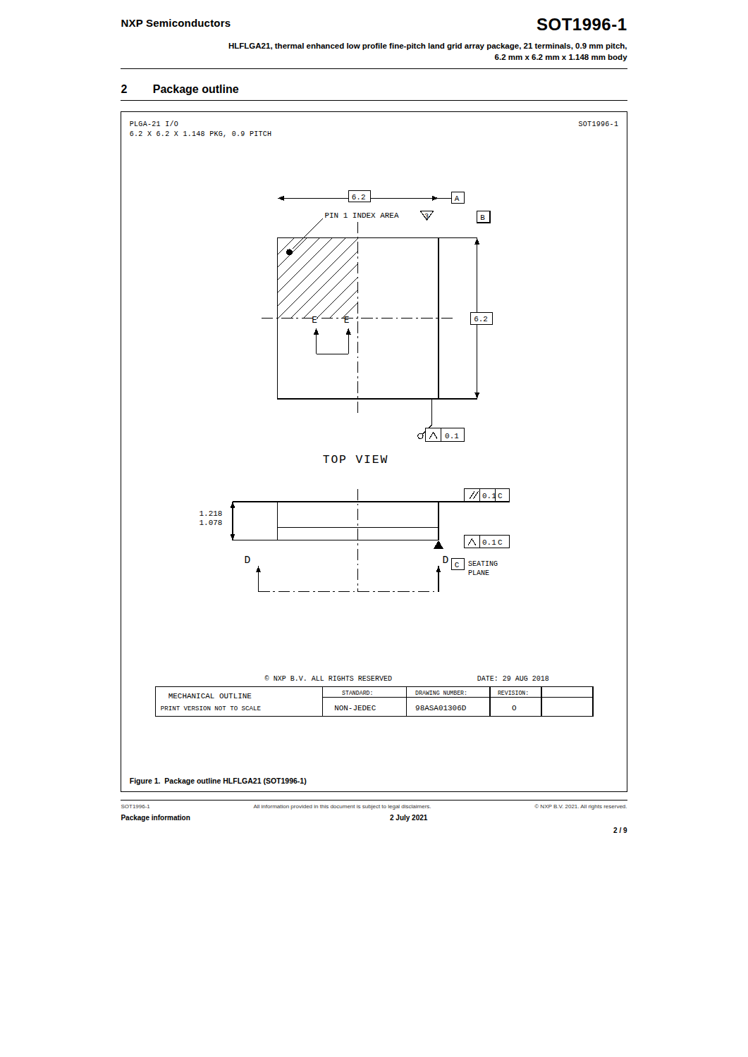NXP Semiconductors
SOT1996-1
HLFLGA21, thermal enhanced low profile fine-pitch land grid array package, 21 terminals, 0.9 mm pitch,
6.2 mm x 6.2 mm x 1.148 mm body
2 Package outline
PLGA-21 I/O 6.2 X 6.2 X 1.148 PKG, 0.9 PITCH
SOT1996-1
PIN 1 INDEX AREA 3 6.2 A B 6.2 E E 0.1 TOP VIEW 1.218 1.078 0.1 C 0.1 C C SEATING PLANE D D © NXP B.V. ALL RIGHTS RESERVED DATE: 29 AUG 2018 MECHANICAL OUTLINE PRINT VERSION NOT TO SCALE STANDARD: NON-JEDEC DRAWING NUMBER: 98ASA01306D REVISION: O
Figure 1. Package outline HLFLGA21 (SOT1996-1)
SOT1996-1 All information provided in this document is subject to legal disclaimers. © NXP B.V. 2021. All rights reserved.
Package information 2 July 2021
2 / 9